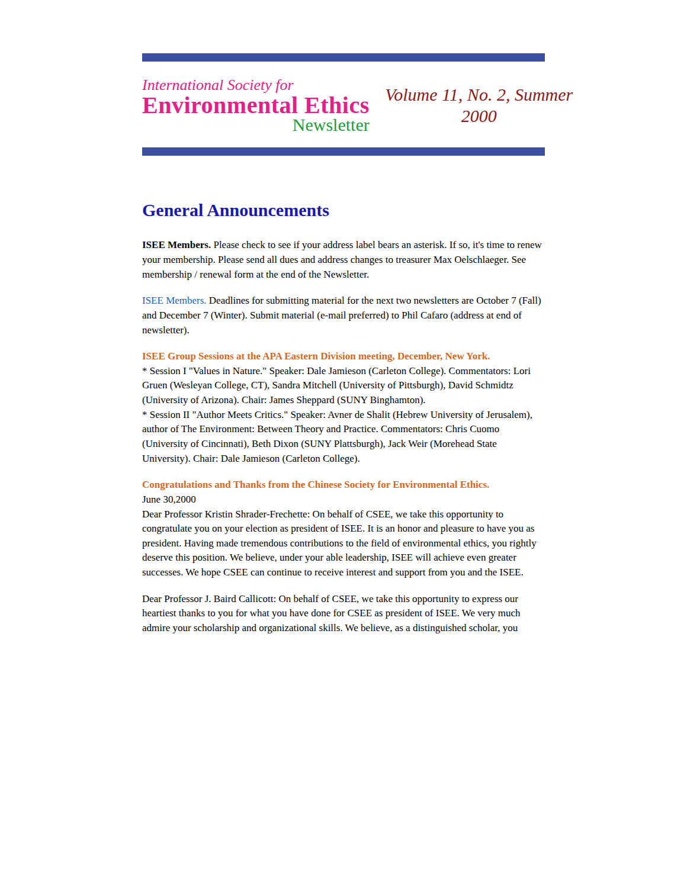International Society for Environmental Ethics Newsletter
Volume 11, No. 2, Summer 2000
General Announcements
ISEE Members. Please check to see if your address label bears an asterisk. If so, it's time to renew your membership. Please send all dues and address changes to treasurer Max Oelschlaeger. See membership / renewal form at the end of the Newsletter.
ISEE Members. Deadlines for submitting material for the next two newsletters are October 7 (Fall) and December 7 (Winter). Submit material (e-mail preferred) to Phil Cafaro (address at end of newsletter).
ISEE Group Sessions at the APA Eastern Division meeting, December, New York.
* Session I "Values in Nature." Speaker: Dale Jamieson (Carleton College). Commentators: Lori Gruen (Wesleyan College, CT), Sandra Mitchell (University of Pittsburgh), David Schmidtz (University of Arizona). Chair: James Sheppard (SUNY Binghamton).
* Session II "Author Meets Critics." Speaker: Avner de Shalit (Hebrew University of Jerusalem), author of The Environment: Between Theory and Practice. Commentators: Chris Cuomo (University of Cincinnati), Beth Dixon (SUNY Plattsburgh), Jack Weir (Morehead State University). Chair: Dale Jamieson (Carleton College).
Congratulations and Thanks from the Chinese Society for Environmental Ethics.
June 30,2000
Dear Professor Kristin Shrader-Frechette: On behalf of CSEE, we take this opportunity to congratulate you on your election as president of ISEE. It is an honor and pleasure to have you as president. Having made tremendous contributions to the field of environmental ethics, you rightly deserve this position. We believe, under your able leadership, ISEE will achieve even greater successes. We hope CSEE can continue to receive interest and support from you and the ISEE.
Dear Professor J. Baird Callicott: On behalf of CSEE, we take this opportunity to express our heartiest thanks to you for what you have done for CSEE as president of ISEE. We very much admire your scholarship and organizational skills. We believe, as a distinguished scholar, you